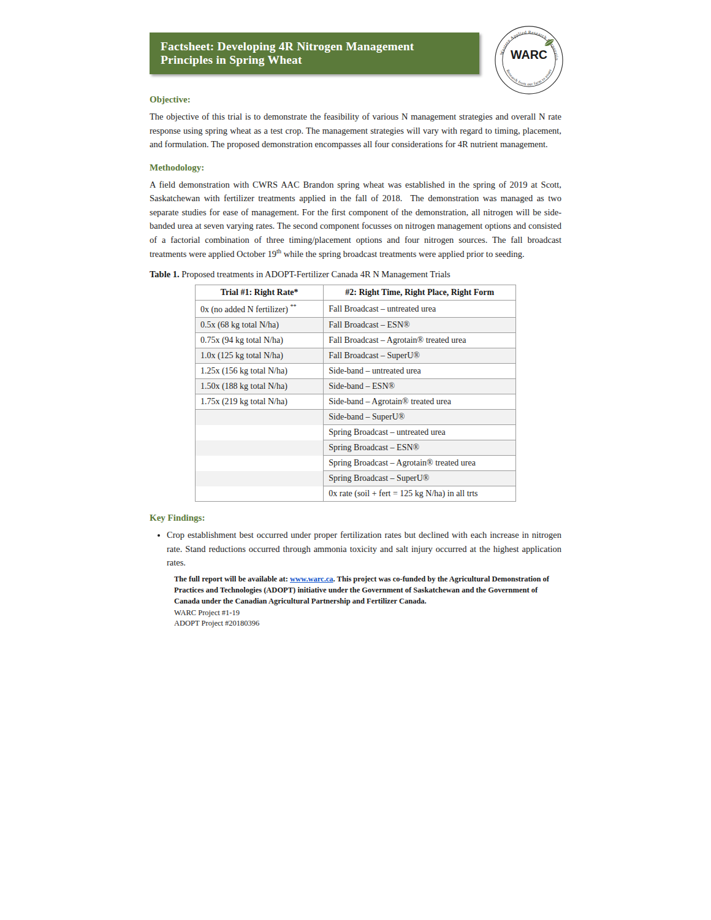Factsheet: Developing 4R Nitrogen Management Principles in Spring Wheat
Western Applied Research Corporation Research from our farm to yours WARC
Objective:
The objective of this trial is to demonstrate the feasibility of various N management strategies and overall N rate response using spring wheat as a test crop. The management strategies will vary with regard to timing, placement, and formulation. The proposed demonstration encompasses all four considerations for 4R nutrient management.
Methodology:
A field demonstration with CWRS AAC Brandon spring wheat was established in the spring of 2019 at Scott, Saskatchewan with fertilizer treatments applied in the fall of 2018. The demonstration was managed as two separate studies for ease of management. For the first component of the demonstration, all nitrogen will be side-banded urea at seven varying rates. The second component focusses on nitrogen management options and consisted of a factorial combination of three timing/placement options and four nitrogen sources. The fall broadcast treatments were applied October 19th while the spring broadcast treatments were applied prior to seeding.
Table 1. Proposed treatments in ADOPT-Fertilizer Canada 4R N Management Trials
| Trial #1: Right Rate* | #2: Right Time, Right Place, Right Form |
| --- | --- |
| 0x (no added N fertilizer) ** | Fall Broadcast – untreated urea |
| 0.5x (68 kg total N/ha) | Fall Broadcast – ESN® |
| 0.75x (94 kg total N/ha) | Fall Broadcast – Agrotain® treated urea |
| 1.0x (125 kg total N/ha) | Fall Broadcast – SuperU® |
| 1.25x (156 kg total N/ha) | Side-band – untreated urea |
| 1.50x (188 kg total N/ha) | Side-band – ESN® |
| 1.75x (219 kg total N/ha) | Side-band – Agrotain® treated urea |
| | Side-band – SuperU® |
| | Spring Broadcast – untreated urea |
| | Spring Broadcast – ESN® |
| | Spring Broadcast – Agrotain® treated urea |
| | Spring Broadcast – SuperU® |
| | 0x rate (soil + fert = 125 kg N/ha) in all trts |
Key Findings:
Crop establishment best occurred under proper fertilization rates but declined with each increase in nitrogen rate. Stand reductions occurred through ammonia toxicity and salt injury occurred at the highest application rates.
The full report will be available at: www.warc.ca. This project was co-funded by the Agricultural Demonstration of Practices and Technologies (ADOPT) initiative under the Government of Saskatchewan and the Government of Canada under the Canadian Agricultural Partnership and Fertilizer Canada.
WARC Project #1-19
ADOPT Project #20180396